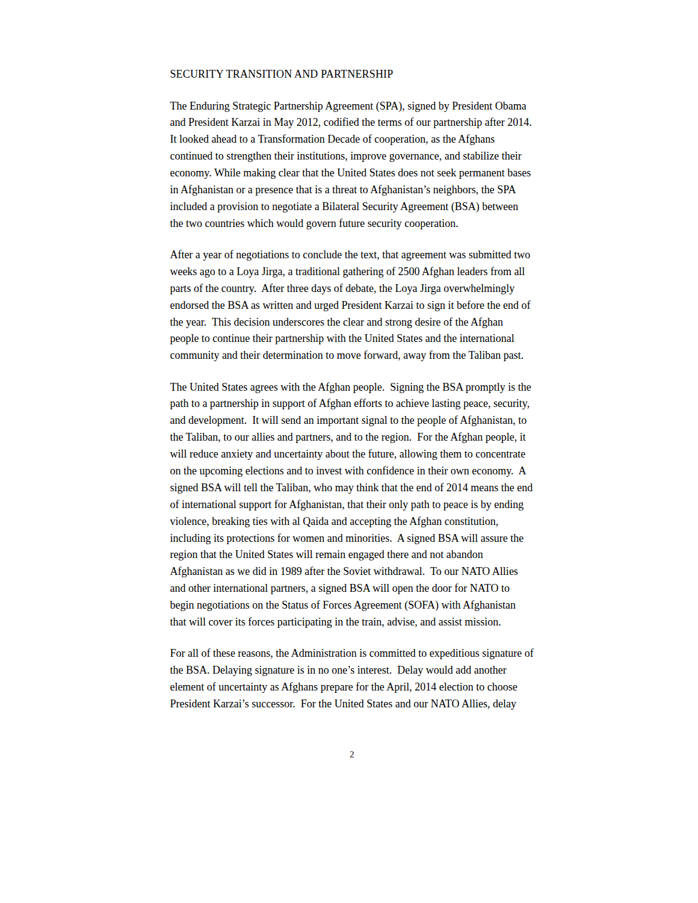SECURITY TRANSITION AND PARTNERSHIP
The Enduring Strategic Partnership Agreement (SPA), signed by President Obama and President Karzai in May 2012, codified the terms of our partnership after 2014. It looked ahead to a Transformation Decade of cooperation, as the Afghans continued to strengthen their institutions, improve governance, and stabilize their economy. While making clear that the United States does not seek permanent bases in Afghanistan or a presence that is a threat to Afghanistan’s neighbors, the SPA included a provision to negotiate a Bilateral Security Agreement (BSA) between the two countries which would govern future security cooperation.
After a year of negotiations to conclude the text, that agreement was submitted two weeks ago to a Loya Jirga, a traditional gathering of 2500 Afghan leaders from all parts of the country. After three days of debate, the Loya Jirga overwhelmingly endorsed the BSA as written and urged President Karzai to sign it before the end of the year. This decision underscores the clear and strong desire of the Afghan people to continue their partnership with the United States and the international community and their determination to move forward, away from the Taliban past.
The United States agrees with the Afghan people. Signing the BSA promptly is the path to a partnership in support of Afghan efforts to achieve lasting peace, security, and development. It will send an important signal to the people of Afghanistan, to the Taliban, to our allies and partners, and to the region. For the Afghan people, it will reduce anxiety and uncertainty about the future, allowing them to concentrate on the upcoming elections and to invest with confidence in their own economy. A signed BSA will tell the Taliban, who may think that the end of 2014 means the end of international support for Afghanistan, that their only path to peace is by ending violence, breaking ties with al Qaida and accepting the Afghan constitution, including its protections for women and minorities. A signed BSA will assure the region that the United States will remain engaged there and not abandon Afghanistan as we did in 1989 after the Soviet withdrawal. To our NATO Allies and other international partners, a signed BSA will open the door for NATO to begin negotiations on the Status of Forces Agreement (SOFA) with Afghanistan that will cover its forces participating in the train, advise, and assist mission.
For all of these reasons, the Administration is committed to expeditious signature of the BSA. Delaying signature is in no one’s interest. Delay would add another element of uncertainty as Afghans prepare for the April, 2014 election to choose President Karzai’s successor. For the United States and our NATO Allies, delay
2